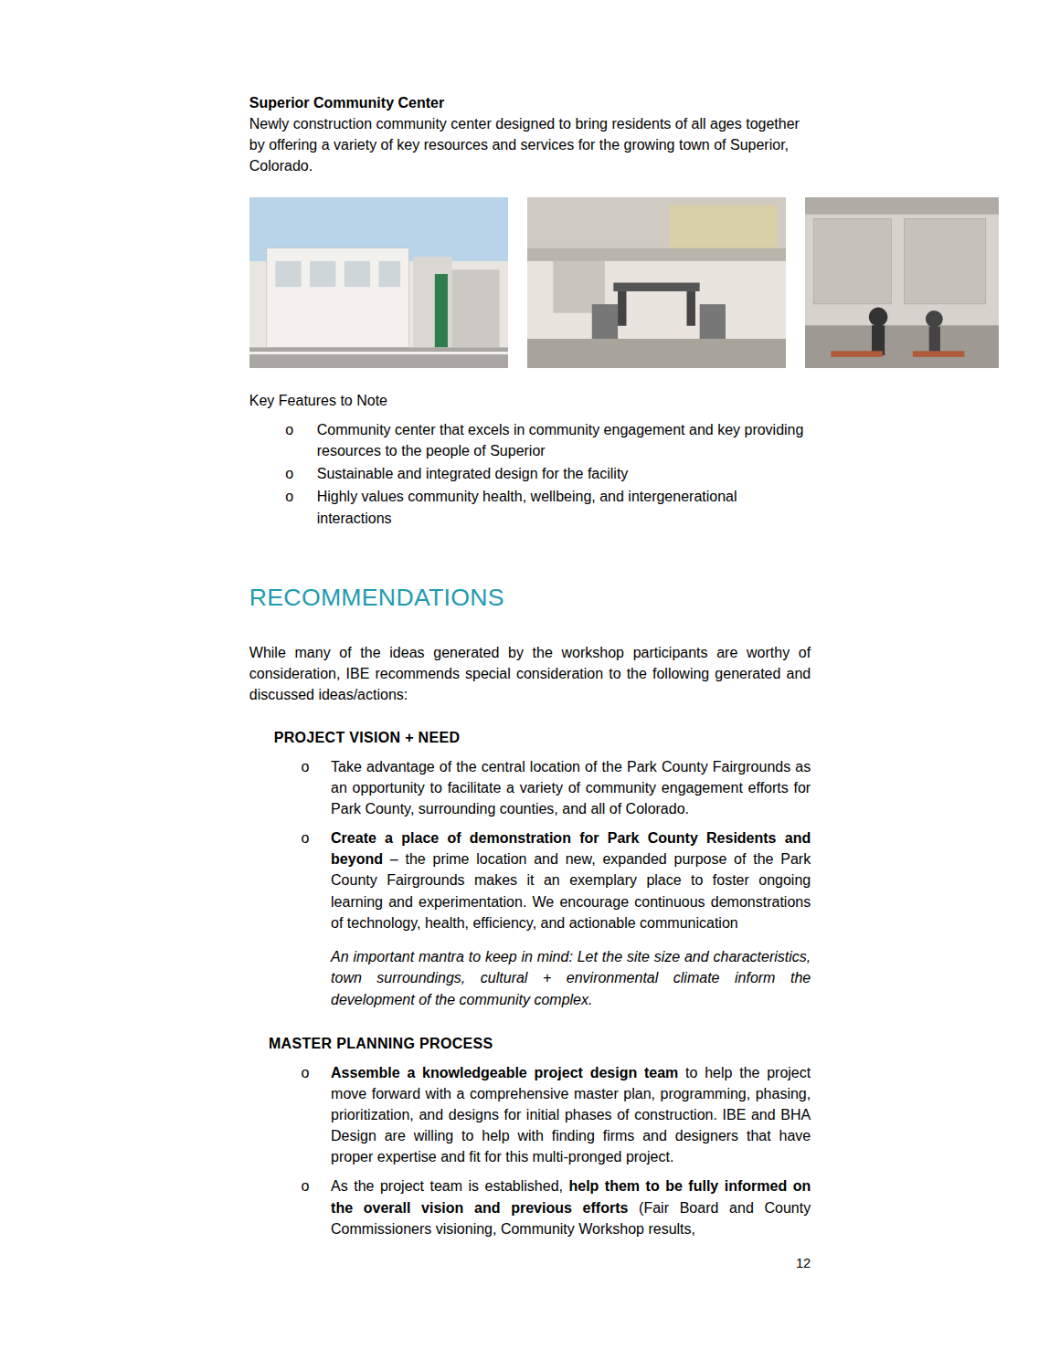Superior Community Center
Newly construction community center designed to bring residents of all ages together by offering a variety of key resources and services for the growing town of Superior, Colorado.
Key Features to Note
Community center that excels in community engagement and key providing resources to the people of Superior
Sustainable and integrated design for the facility
Highly values community health, wellbeing, and intergenerational interactions
RECOMMENDATIONS
While many of the ideas generated by the workshop participants are worthy of consideration, IBE recommends special consideration to the following generated and discussed ideas/actions:
PROJECT VISION + NEED
Take advantage of the central location of the Park County Fairgrounds as an opportunity to facilitate a variety of community engagement efforts for Park County, surrounding counties, and all of Colorado.
Create a place of demonstration for Park County Residents and beyond – the prime location and new, expanded purpose of the Park County Fairgrounds makes it an exemplary place to foster ongoing learning and experimentation. We encourage continuous demonstrations of technology, health, efficiency, and actionable communication
An important mantra to keep in mind: Let the site size and characteristics, town surroundings, cultural + environmental climate inform the development of the community complex.
MASTER PLANNING PROCESS
Assemble a knowledgeable project design team to help the project move forward with a comprehensive master plan, programming, phasing, prioritization, and designs for initial phases of construction. IBE and BHA Design are willing to help with finding firms and designers that have proper expertise and fit for this multi-pronged project.
As the project team is established, help them to be fully informed on the overall vision and previous efforts (Fair Board and County Commissioners visioning, Community Workshop results,
12